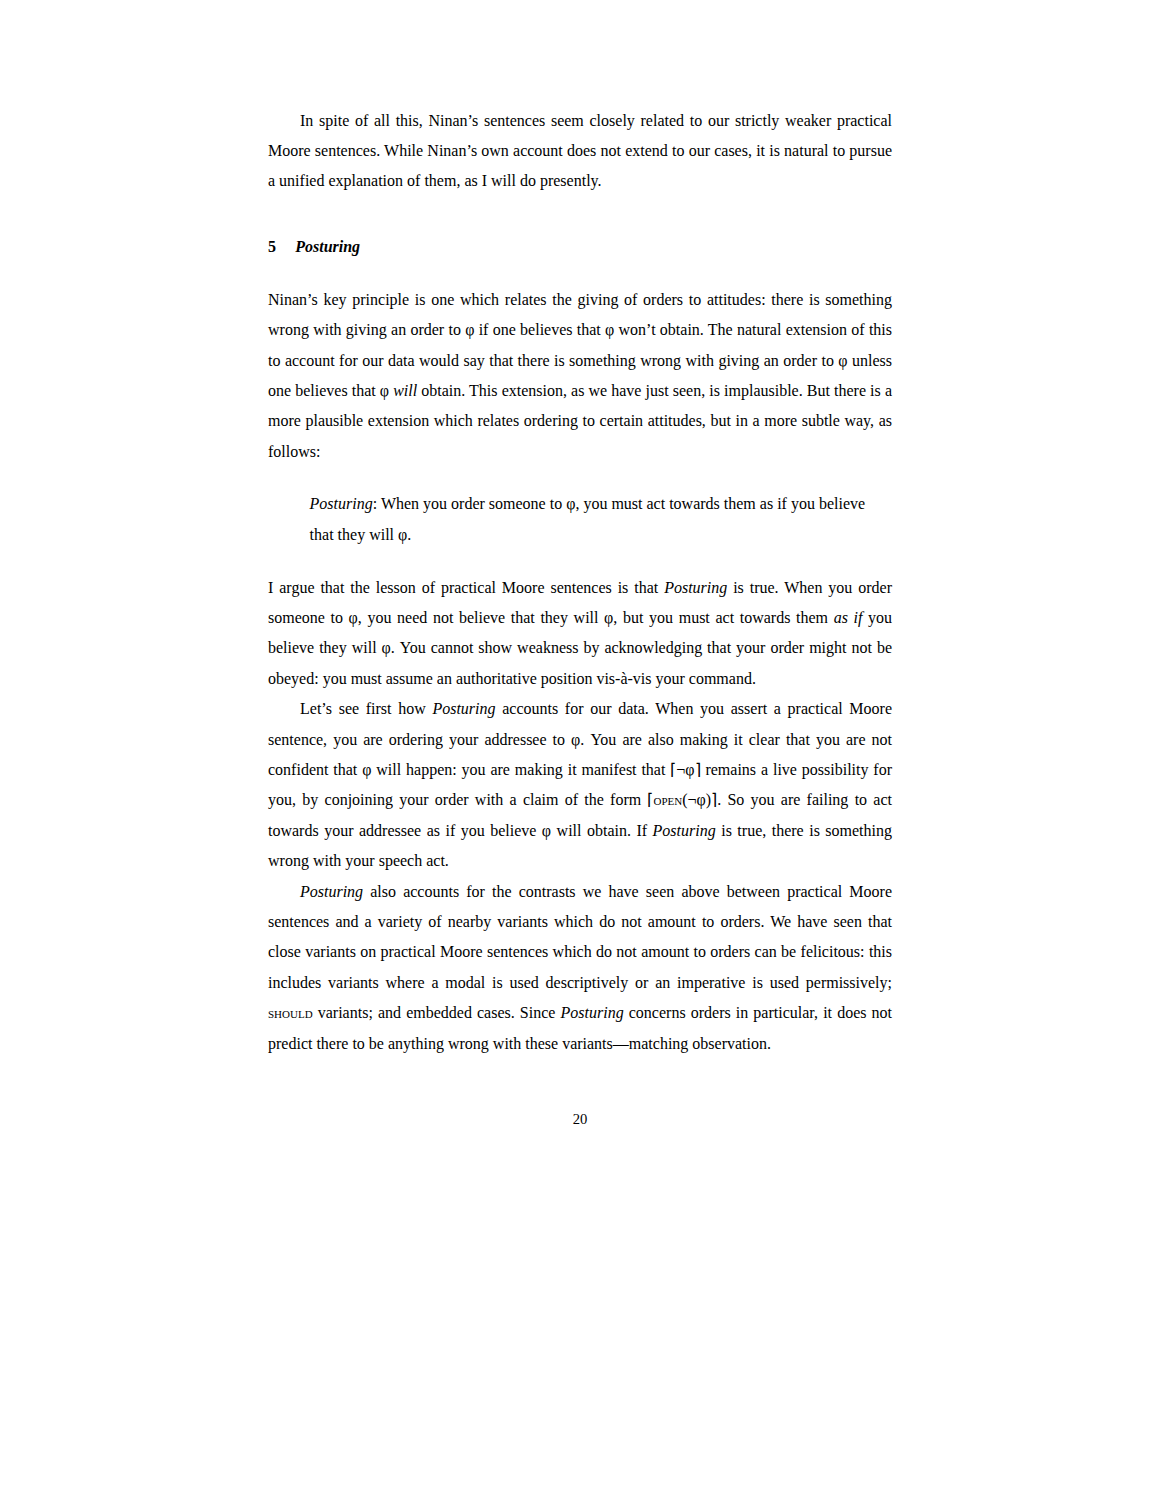In spite of all this, Ninan’s sentences seem closely related to our strictly weaker practical Moore sentences. While Ninan’s own account does not extend to our cases, it is natural to pursue a unified explanation of them, as I will do presently.
5 Posturing
Ninan’s key principle is one which relates the giving of orders to attitudes: there is something wrong with giving an order to φ if one believes that φ won’t obtain. The natural extension of this to account for our data would say that there is something wrong with giving an order to φ unless one believes that φ will obtain. This extension, as we have just seen, is implausible. But there is a more plausible extension which relates ordering to certain attitudes, but in a more subtle way, as follows:
Posturing: When you order someone to φ, you must act towards them as if you believe that they will φ.
I argue that the lesson of practical Moore sentences is that Posturing is true. When you order someone to φ, you need not believe that they will φ, but you must act towards them as if you believe they will φ. You cannot show weakness by acknowledging that your order might not be obeyed: you must assume an authoritative position vis-à-vis your command.
Let’s see first how Posturing accounts for our data. When you assert a practical Moore sentence, you are ordering your addressee to φ. You are also making it clear that you are not confident that φ will happen: you are making it manifest that ⌈¬φ⌉ remains a live possibility for you, by conjoining your order with a claim of the form ⌈open(¬φ)⌉. So you are failing to act towards your addressee as if you believe φ will obtain. If Posturing is true, there is something wrong with your speech act.
Posturing also accounts for the contrasts we have seen above between practical Moore sentences and a variety of nearby variants which do not amount to orders. We have seen that close variants on practical Moore sentences which do not amount to orders can be felicitous: this includes variants where a modal is used descriptively or an imperative is used permissively; should variants; and embedded cases. Since Posturing concerns orders in particular, it does not predict there to be anything wrong with these variants—matching observation.
20